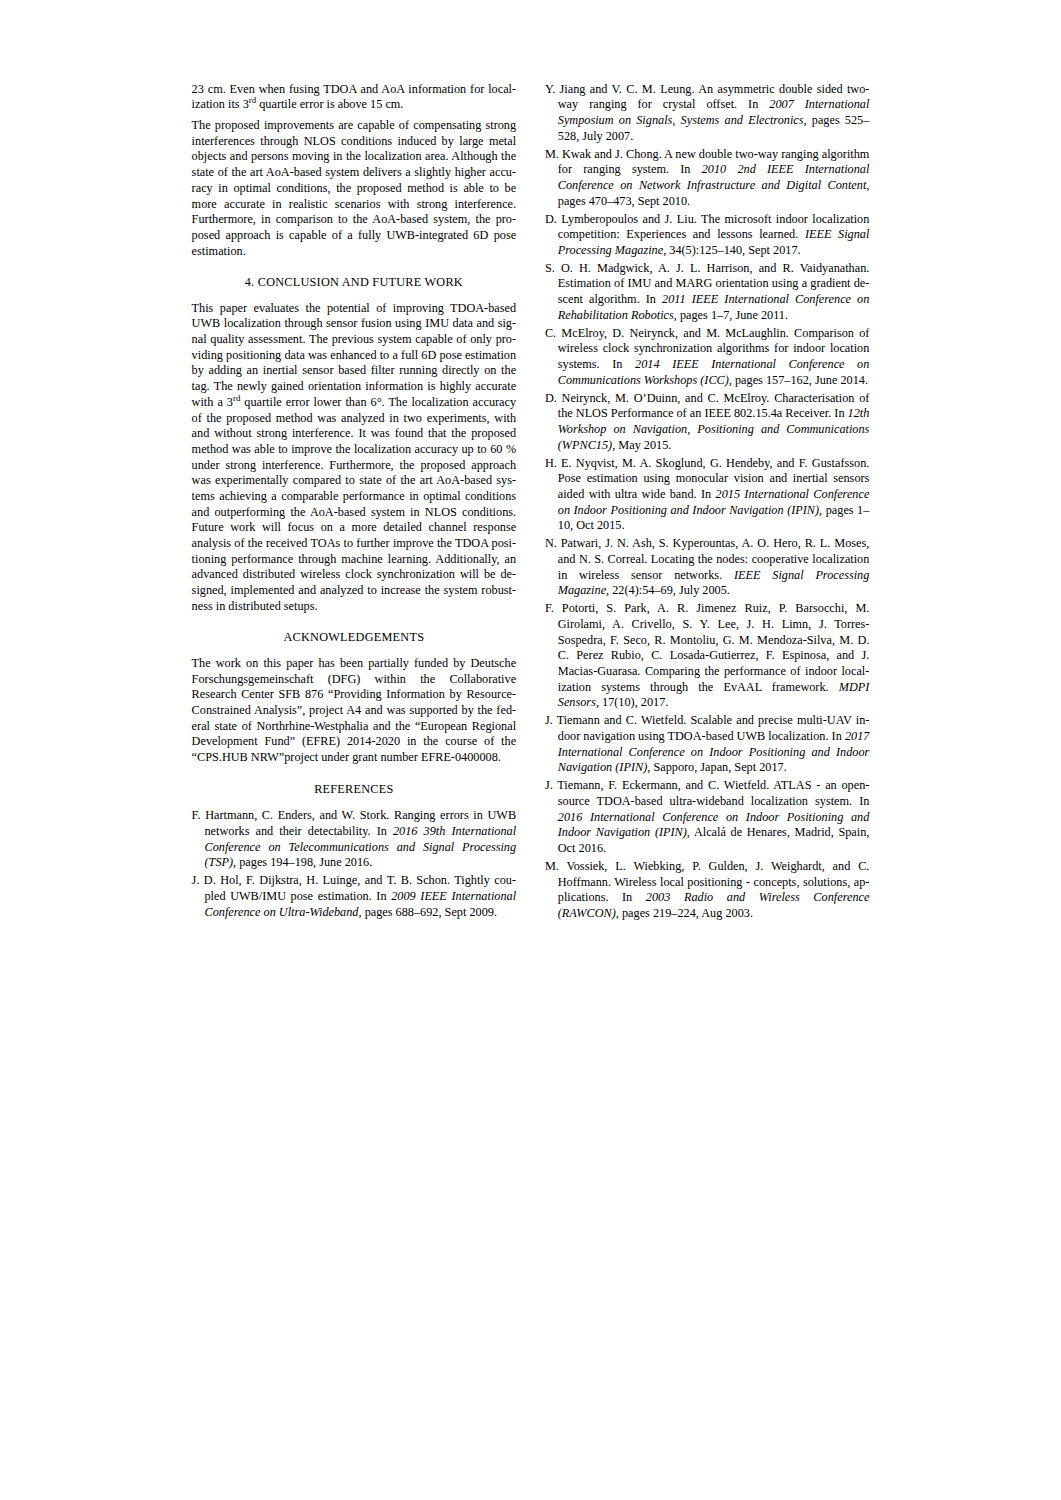23 cm. Even when fusing TDOA and AoA information for localization its 3rd quartile error is above 15 cm.
The proposed improvements are capable of compensating strong interferences through NLOS conditions induced by large metal objects and persons moving in the localization area. Although the state of the art AoA-based system delivers a slightly higher accuracy in optimal conditions, the proposed method is able to be more accurate in realistic scenarios with strong interference. Furthermore, in comparison to the AoA-based system, the proposed approach is capable of a fully UWB-integrated 6D pose estimation.
4. Conclusion and Future Work
This paper evaluates the potential of improving TDOA-based UWB localization through sensor fusion using IMU data and signal quality assessment. The previous system capable of only providing positioning data was enhanced to a full 6D pose estimation by adding an inertial sensor based filter running directly on the tag. The newly gained orientation information is highly accurate with a 3rd quartile error lower than 6°. The localization accuracy of the proposed method was analyzed in two experiments, with and without strong interference. It was found that the proposed method was able to improve the localization accuracy up to 60 % under strong interference. Furthermore, the proposed approach was experimentally compared to state of the art AoA-based systems achieving a comparable performance in optimal conditions and outperforming the AoA-based system in NLOS conditions. Future work will focus on a more detailed channel response analysis of the received TOAs to further improve the TDOA positioning performance through machine learning. Additionally, an advanced distributed wireless clock synchronization will be designed, implemented and analyzed to increase the system robustness in distributed setups.
Acknowledgements
The work on this paper has been partially funded by Deutsche Forschungsgemeinschaft (DFG) within the Collaborative Research Center SFB 876 “Providing Information by Resource-Constrained Analysis”, project A4 and was supported by the federal state of Northrhine-Westphalia and the “European Regional Development Fund” (EFRE) 2014-2020 in the course of the “CPS.HUB NRW”project under grant number EFRE-0400008.
References
F. Hartmann, C. Enders, and W. Stork. Ranging errors in UWB networks and their detectability. In 2016 39th International Conference on Telecommunications and Signal Processing (TSP), pages 194–198, June 2016.
J. D. Hol, F. Dijkstra, H. Luinge, and T. B. Schon. Tightly coupled UWB/IMU pose estimation. In 2009 IEEE International Conference on Ultra-Wideband, pages 688–692, Sept 2009.
Y. Jiang and V. C. M. Leung. An asymmetric double sided two-way ranging for crystal offset. In 2007 International Symposium on Signals, Systems and Electronics, pages 525–528, July 2007.
M. Kwak and J. Chong. A new double two-way ranging algorithm for ranging system. In 2010 2nd IEEE International Conference on Network Infrastructure and Digital Content, pages 470–473, Sept 2010.
D. Lymberopoulos and J. Liu. The microsoft indoor localization competition: Experiences and lessons learned. IEEE Signal Processing Magazine, 34(5):125–140, Sept 2017.
S. O. H. Madgwick, A. J. L. Harrison, and R. Vaidyanathan. Estimation of IMU and MARG orientation using a gradient descent algorithm. In 2011 IEEE International Conference on Rehabilitation Robotics, pages 1–7, June 2011.
C. McElroy, D. Neirynck, and M. McLaughlin. Comparison of wireless clock synchronization algorithms for indoor location systems. In 2014 IEEE International Conference on Communications Workshops (ICC), pages 157–162, June 2014.
D. Neirynck, M. O’Duinn, and C. McElroy. Characterisation of the NLOS Performance of an IEEE 802.15.4a Receiver. In 12th Workshop on Navigation, Positioning and Communications (WPNC15), May 2015.
H. E. Nyqvist, M. A. Skoglund, G. Hendeby, and F. Gustafsson. Pose estimation using monocular vision and inertial sensors aided with ultra wide band. In 2015 International Conference on Indoor Positioning and Indoor Navigation (IPIN), pages 1–10, Oct 2015.
N. Patwari, J. N. Ash, S. Kyperountas, A. O. Hero, R. L. Moses, and N. S. Correal. Locating the nodes: cooperative localization in wireless sensor networks. IEEE Signal Processing Magazine, 22(4):54–69, July 2005.
F. Potorti, S. Park, A. R. Jimenez Ruiz, P. Barsocchi, M. Girolami, A. Crivello, S. Y. Lee, J. H. Limn, J. Torres-Sospedra, F. Seco, R. Montoliu, G. M. Mendoza-Silva, M. D. C. Perez Rubio, C. Losada-Gutierrez, F. Espinosa, and J. Macias-Guarasa. Comparing the performance of indoor localization systems through the EvAAL framework. MDPI Sensors, 17(10), 2017.
J. Tiemann and C. Wietfeld. Scalable and precise multi-UAV indoor navigation using TDOA-based UWB localization. In 2017 International Conference on Indoor Positioning and Indoor Navigation (IPIN), Sapporo, Japan, Sept 2017.
J. Tiemann, F. Eckermann, and C. Wietfeld. ATLAS - an open-source TDOA-based ultra-wideband localization system. In 2016 International Conference on Indoor Positioning and Indoor Navigation (IPIN), Alcalá de Henares, Madrid, Spain, Oct 2016.
M. Vossiek, L. Wiebking, P. Gulden, J. Weighardt, and C. Hoffmann. Wireless local positioning - concepts, solutions, applications. In 2003 Radio and Wireless Conference (RAWCON), pages 219–224, Aug 2003.